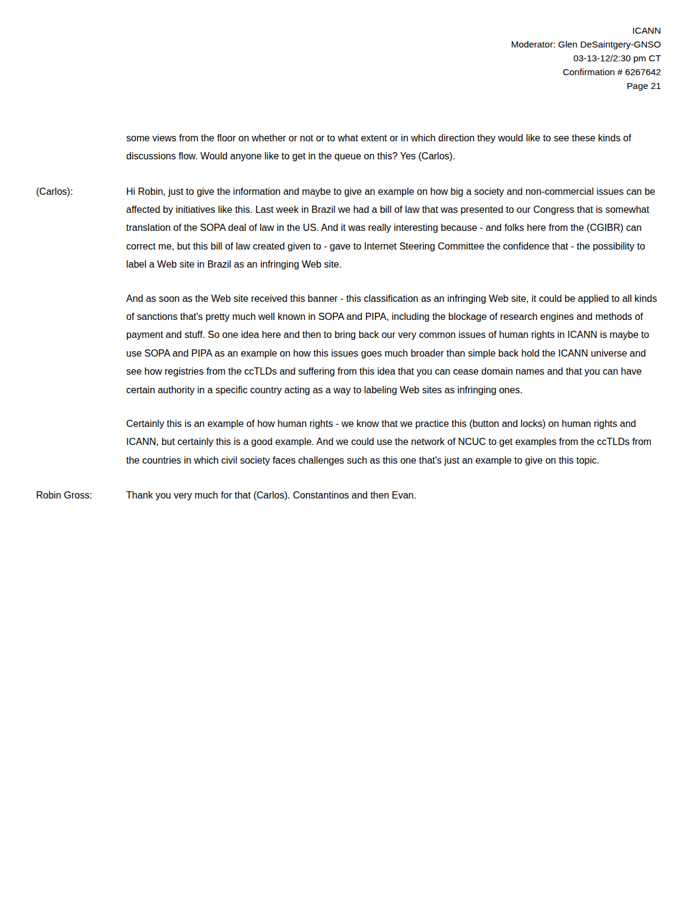ICANN
Moderator: Glen DeSaintgery-GNSO
03-13-12/2:30 pm CT
Confirmation # 6267642
Page 21
some views from the floor on whether or not or to what extent or in which direction they would like to see these kinds of discussions flow. Would anyone like to get in the queue on this? Yes (Carlos).
(Carlos):
Hi Robin, just to give the information and maybe to give an example on how big a society and non-commercial issues can be affected by initiatives like this. Last week in Brazil we had a bill of law that was presented to our Congress that is somewhat translation of the SOPA deal of law in the US. And it was really interesting because - and folks here from the (CGIBR) can correct me, but this bill of law created given to - gave to Internet Steering Committee the confidence that - the possibility to label a Web site in Brazil as an infringing Web site.
And as soon as the Web site received this banner - this classification as an infringing Web site, it could be applied to all kinds of sanctions that's pretty much well known in SOPA and PIPA, including the blockage of research engines and methods of payment and stuff. So one idea here and then to bring back our very common issues of human rights in ICANN is maybe to use SOPA and PIPA as an example on how this issues goes much broader than simple back hold the ICANN universe and see how registries from the ccTLDs and suffering from this idea that you can cease domain names and that you can have certain authority in a specific country acting as a way to labeling Web sites as infringing ones.
Certainly this is an example of how human rights - we know that we practice this (button and locks) on human rights and ICANN, but certainly this is a good example. And we could use the network of NCUC to get examples from the ccTLDs from the countries in which civil society faces challenges such as this one that's just an example to give on this topic.
Robin Gross:
Thank you very much for that (Carlos). Constantinos and then Evan.